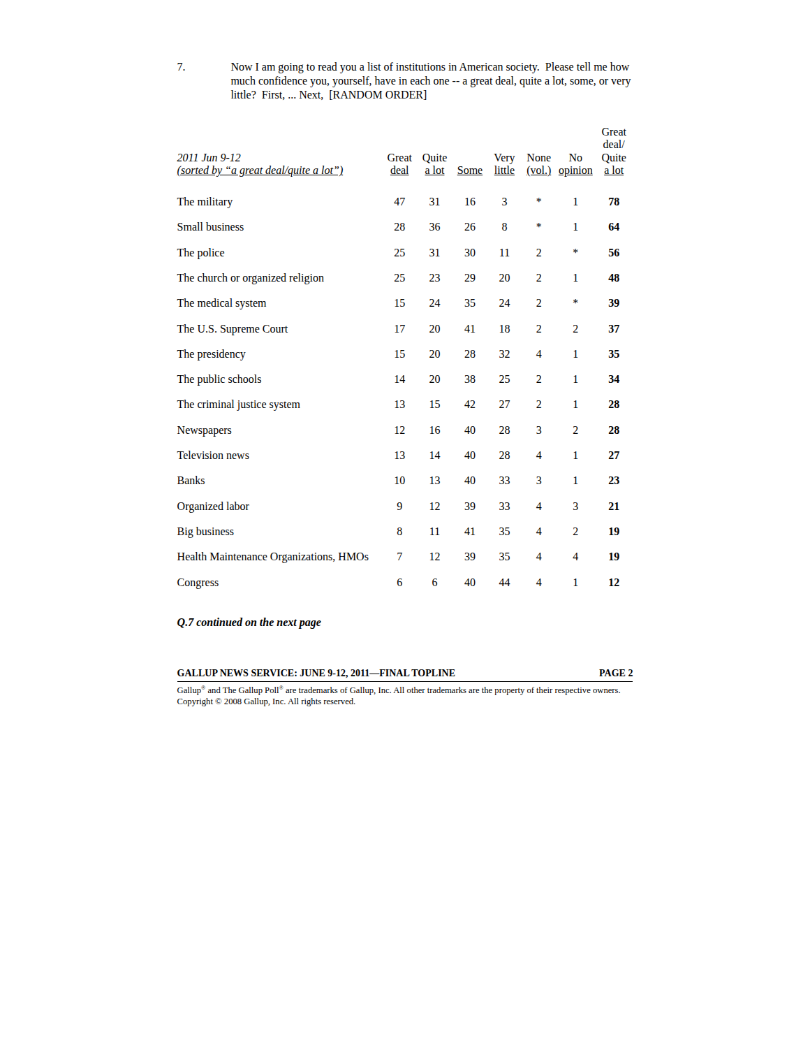7.
Now I am going to read you a list of institutions in American society. Please tell me how much confidence you, yourself, have in each one -- a great deal, quite a lot, some, or very little? First, ... Next, [RANDOM ORDER]
| 2011 Jun 9-12 (sorted by “a great deal/quite a lot”) | Great deal | Quite a lot | Some | Very little | None (vol.) | No opinion | Great deal/ Quite a lot |
| --- | --- | --- | --- | --- | --- | --- | --- |
| The military | 47 | 31 | 16 | 3 | * | 1 | 78 |
| Small business | 28 | 36 | 26 | 8 | * | 1 | 64 |
| The police | 25 | 31 | 30 | 11 | 2 | * | 56 |
| The church or organized religion | 25 | 23 | 29 | 20 | 2 | 1 | 48 |
| The medical system | 15 | 24 | 35 | 24 | 2 | * | 39 |
| The U.S. Supreme Court | 17 | 20 | 41 | 18 | 2 | 2 | 37 |
| The presidency | 15 | 20 | 28 | 32 | 4 | 1 | 35 |
| The public schools | 14 | 20 | 38 | 25 | 2 | 1 | 34 |
| The criminal justice system | 13 | 15 | 42 | 27 | 2 | 1 | 28 |
| Newspapers | 12 | 16 | 40 | 28 | 3 | 2 | 28 |
| Television news | 13 | 14 | 40 | 28 | 4 | 1 | 27 |
| Banks | 10 | 13 | 40 | 33 | 3 | 1 | 23 |
| Organized labor | 9 | 12 | 39 | 33 | 4 | 3 | 21 |
| Big business | 8 | 11 | 41 | 35 | 4 | 2 | 19 |
| Health Maintenance Organizations, HMOs | 7 | 12 | 39 | 35 | 4 | 4 | 19 |
| Congress | 6 | 6 | 40 | 44 | 4 | 1 | 12 |
Q.7 continued on the next page
GALLUP NEWS SERVICE: JUNE 9-12, 2011—FINAL TOPLINE PAGE 2
Gallup® and The Gallup Poll® are trademarks of Gallup, Inc. All other trademarks are the property of their respective owners.
Copyright © 2008 Gallup, Inc. All rights reserved.